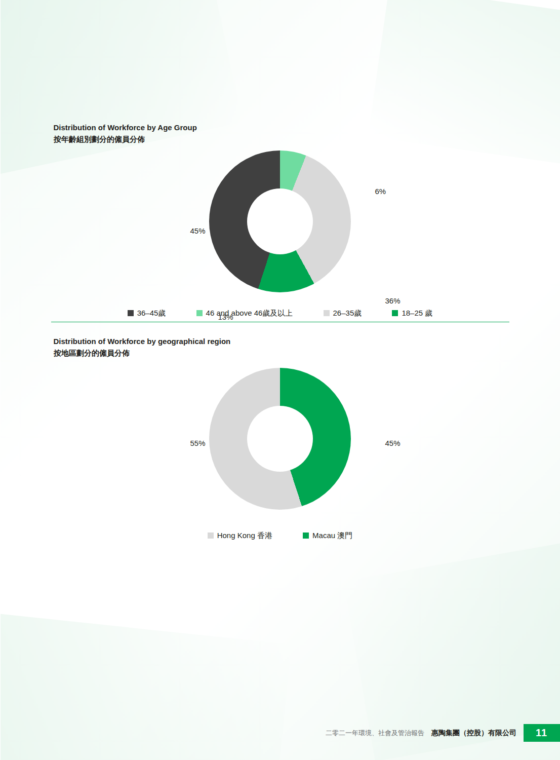Distribution of Workforce by Age Group 按年齡組別劃分的僱員分佈
6%
36%
13%
45%
36–45歲 46 and above 46歲及以上 26–35歲 18–25 歲
Distribution of Workforce by geographical region 按地區劃分的僱員分佈
45%
55%
Hong Kong 香港 Macau 澳門
二零二一年環境、社會及管治報告 惠陶集團（控股）有限公司
11